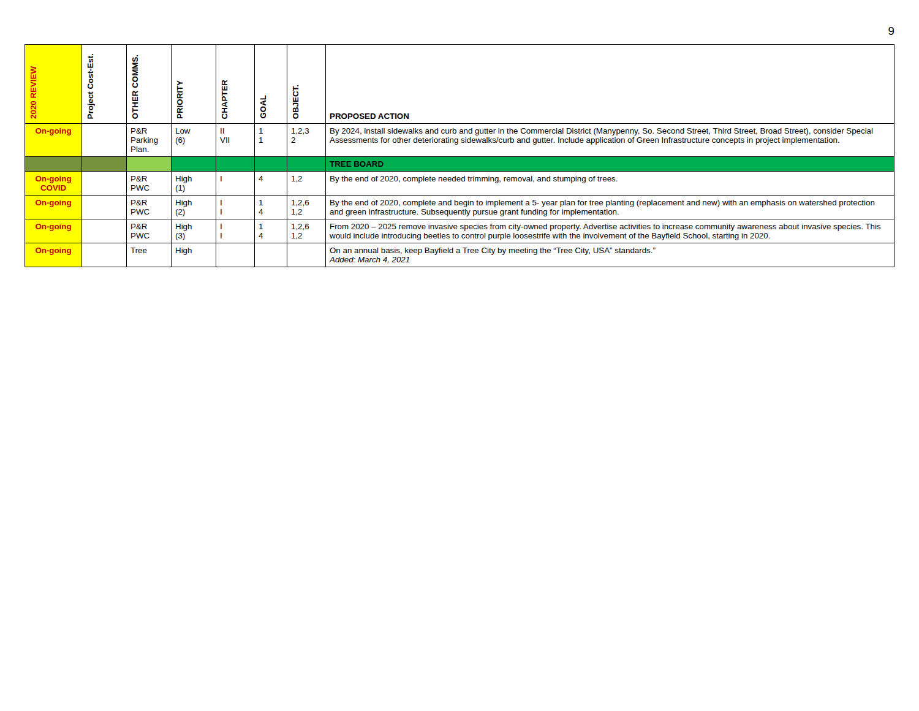9
| 2020 REVIEW | Project Cost-Est. | OTHER COMMS. | PRIORITY | CHAPTER | GOAL | OBJECT. | PROPOSED ACTION |
| --- | --- | --- | --- | --- | --- | --- | --- |
| On-going | | P&R Parking Plan. | Low (6) | II VII | 1 1 | 1,2,3 2 | By 2024, install sidewalks and curb and gutter in the Commercial District (Manypenny, So. Second Street, Third Street, Broad Street), consider Special Assessments for other deteriorating sidewalks/curb and gutter. Include application of Green Infrastructure concepts in project implementation. |
| | | | | | | | TREE BOARD |
| On-going COVID | | P&R PWC | High (1) | I | 4 | 1,2 | By the end of 2020, complete needed trimming, removal, and stumping of trees. |
| On-going | | P&R PWC | High (2) | I I | 1 4 | 1,2,6 1,2 | By the end of 2020, complete and begin to implement a 5- year plan for tree planting (replacement and new) with an emphasis on watershed protection and green infrastructure. Subsequently pursue grant funding for implementation. |
| On-going | | P&R PWC | High (3) | I I | 1 4 | 1,2,6 1,2 | From 2020 – 2025 remove invasive species from city-owned property. Advertise activities to increase community awareness about invasive species. This would include introducing beetles to control purple loosestrife with the involvement of the Bayfield School, starting in 2020. |
| On-going | | Tree | High | | | | On an annual basis, keep Bayfield a Tree City by meeting the “Tree City, USA” standards.” Added: March 4, 2021 |